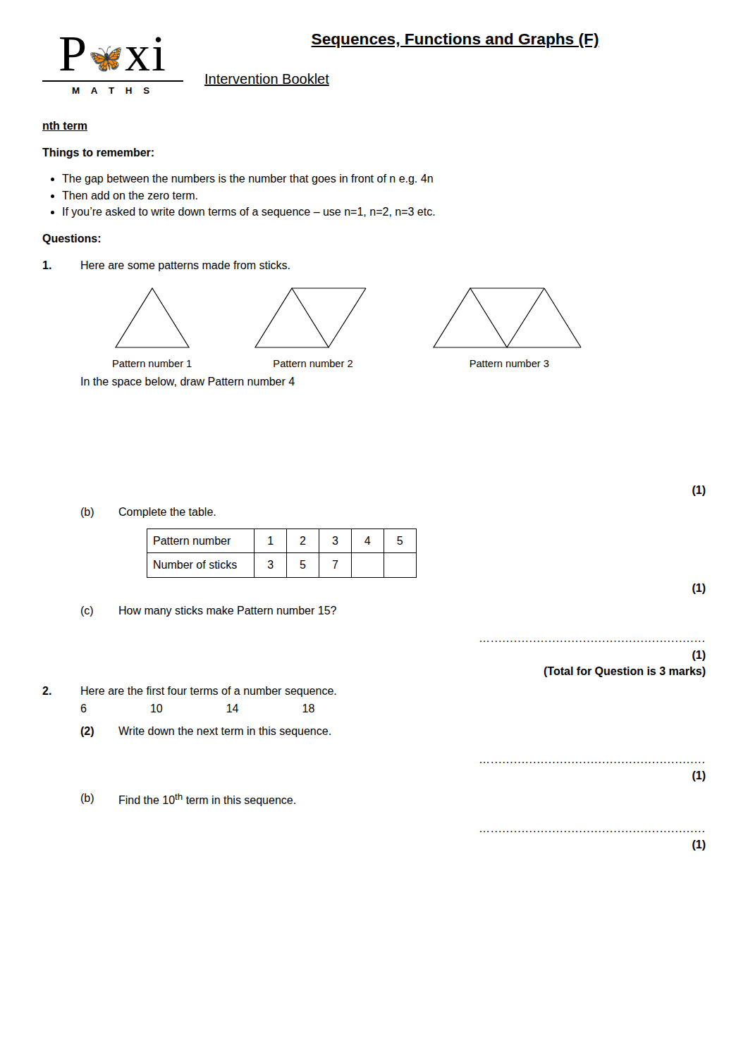P🦋xi
M A T H S
Sequences, Functions and Graphs (F)
Intervention Booklet
nth term
Things to remember:
The gap between the numbers is the number that goes in front of n e.g. 4n
Then add on the zero term.
If you’re asked to write down terms of a sequence – use n=1, n=2, n=3 etc.
Questions:
1.
Here are some patterns made from sticks.
Pattern number 1
Pattern number 2
Pattern number 3
In the space below, draw Pattern number 4
(1)
(b)
Complete the table.
| Pattern number | 1 | 2 | 3 | 4 | 5 |
| Number of sticks | 3 | 5 | 7 | | |
(1)
(c)
How many sticks make Pattern number 15?
…........................................................
(1)
(Total for Question is 3 marks)
2.
Here are the first four terms of a number sequence.
6101418
(2)
Write down the next term in this sequence.
…........................................................
(1)
(b)
Find the 10th term in this sequence.
…........................................................
(1)